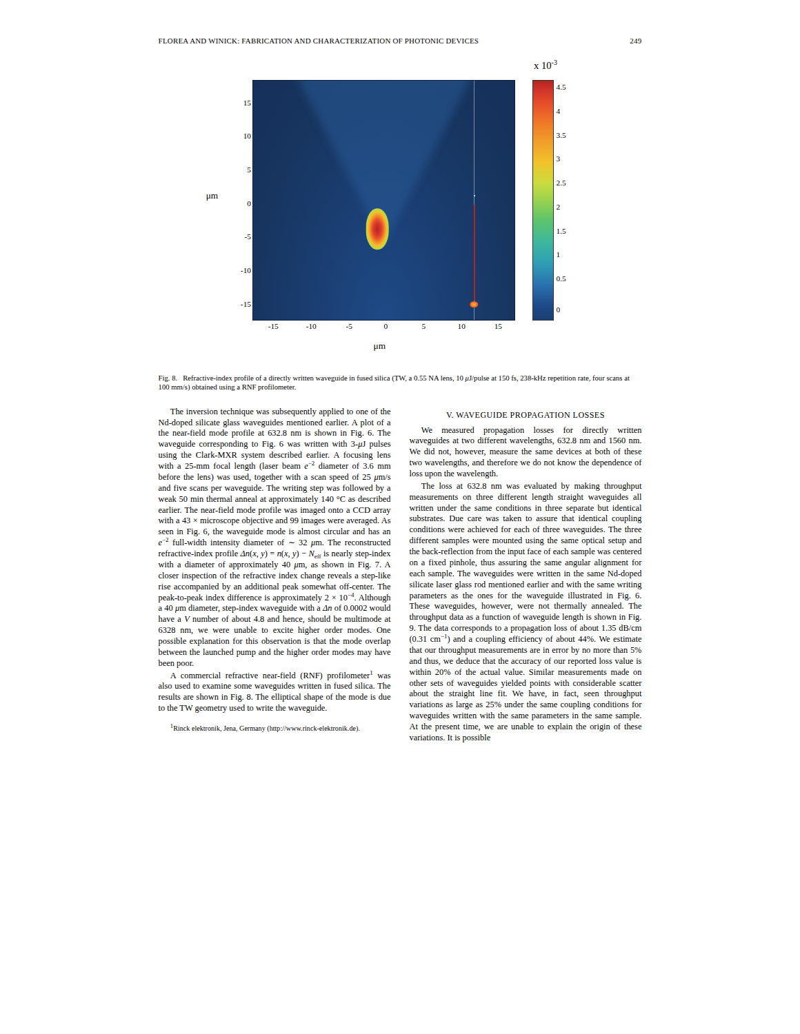Florea and Winick: Fabrication and Characterization of Photonic Devices
249
μm
15 10 5 0 -5 -10 -15
-15 -10 -5 0 5 10 15
μm
x 10-3
4.5 4 3.5 3 2.5 2 1.5 1 0.5 0
Fig. 8. Refractive-index profile of a directly written waveguide in fused silica (TW, a 0.55 NA lens, 10 μ J/pulse at 150 fs, 238-kHz repetition rate, four scans at 100 mm/s) obtained using a RNF profilometer.
The inversion technique was subsequently applied to one of the Nd-doped silicate glass waveguides mentioned earlier. A plot of a the near-field mode profile at 632.8 nm is shown in Fig. 6. The waveguide corresponding to Fig. 6 was written with 3-μ J pulses using the Clark-MXR system described earlier. A focusing lens with a 25-mm focal length (laser beam e−2 diameter of 3.6 mm before the lens) was used, together with a scan speed of 25 μm/s and five scans per waveguide. The writing step was followed by a weak 50 min thermal anneal at approximately 140 °C as described earlier. The near-field mode profile was imaged onto a CCD array with a 43 × microscope objective and 99 images were averaged. As seen in Fig. 6, the waveguide mode is almost circular and has an e−2 full-width intensity diameter of ∼ 32 μm. The reconstructed refractive-index profile Δn(x, y) = n(x, y) − Neff is nearly step-index with a diameter of approximately 40 μm, as shown in Fig. 7. A closer inspection of the refractive index change reveals a step-like rise accompanied by an additional peak somewhat off-center. The peak-to-peak index difference is approximately 2 × 10−4. Although a 40 μm diameter, step-index waveguide with a Δn of 0.0002 would have a V number of about 4.8 and hence, should be multimode at 6328 nm, we were unable to excite higher order modes. One possible explanation for this observation is that the mode overlap between the launched pump and the higher order modes may have been poor.
A commercial refractive near-field (RNF) profilometer1 was also used to examine some waveguides written in fused silica. The results are shown in Fig. 8. The elliptical shape of the mode is due to the TW geometry used to write the waveguide.
1Rinck elektronik, Jena, Germany (http://www.rinck-elektronik.de).
V. Waveguide Propagation Losses
We measured propagation losses for directly written waveguides at two different wavelengths, 632.8 nm and 1560 nm. We did not, however, measure the same devices at both of these two wavelengths, and therefore we do not know the dependence of loss upon the wavelength.
The loss at 632.8 nm was evaluated by making throughput measurements on three different length straight waveguides all written under the same conditions in three separate but identical substrates. Due care was taken to assure that identical coupling conditions were achieved for each of three waveguides. The three different samples were mounted using the same optical setup and the back-reflection from the input face of each sample was centered on a fixed pinhole, thus assuring the same angular alignment for each sample. The waveguides were written in the same Nd-doped silicate laser glass rod mentioned earlier and with the same writing parameters as the ones for the waveguide illustrated in Fig. 6. These waveguides, however, were not thermally annealed. The throughput data as a function of waveguide length is shown in Fig. 9. The data corresponds to a propagation loss of about 1.35 dB/cm (0.31 cm−1) and a coupling efficiency of about 44%. We estimate that our throughput measurements are in error by no more than 5% and thus, we deduce that the accuracy of our reported loss value is within 20% of the actual value. Similar measurements made on other sets of waveguides yielded points with considerable scatter about the straight line fit. We have, in fact, seen throughput variations as large as 25% under the same coupling conditions for waveguides written with the same parameters in the same sample. At the present time, we are unable to explain the origin of these variations. It is possible